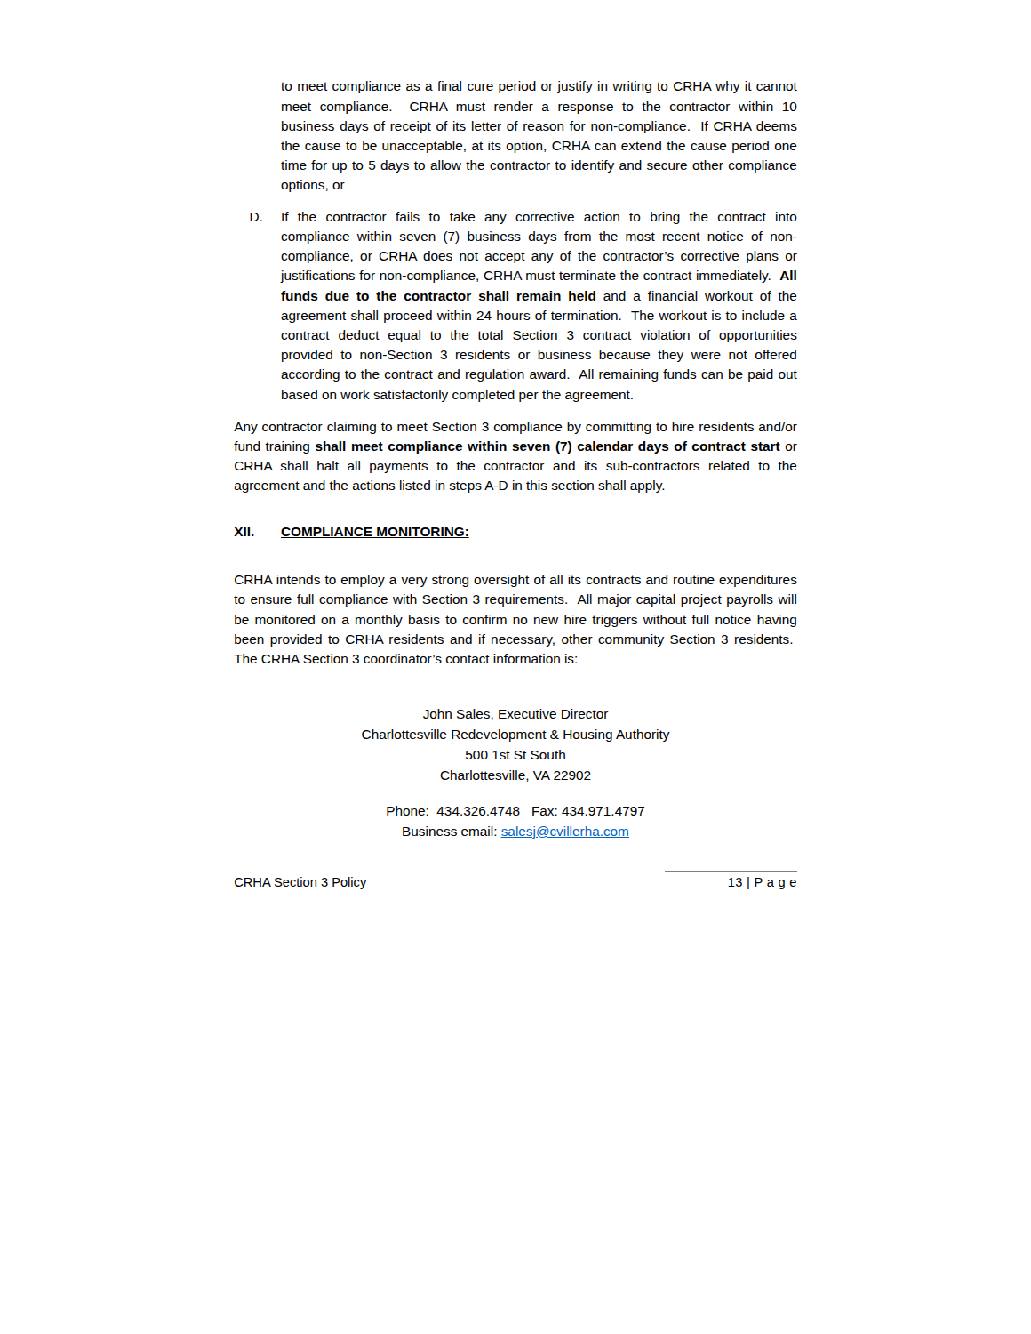to meet compliance as a final cure period or justify in writing to CRHA why it cannot meet compliance. CRHA must render a response to the contractor within 10 business days of receipt of its letter of reason for non-compliance. If CRHA deems the cause to be unacceptable, at its option, CRHA can extend the cause period one time for up to 5 days to allow the contractor to identify and secure other compliance options, or
D. If the contractor fails to take any corrective action to bring the contract into compliance within seven (7) business days from the most recent notice of non-compliance, or CRHA does not accept any of the contractor’s corrective plans or justifications for non-compliance, CRHA must terminate the contract immediately. All funds due to the contractor shall remain held and a financial workout of the agreement shall proceed within 24 hours of termination. The workout is to include a contract deduct equal to the total Section 3 contract violation of opportunities provided to non-Section 3 residents or business because they were not offered according to the contract and regulation award. All remaining funds can be paid out based on work satisfactorily completed per the agreement.
Any contractor claiming to meet Section 3 compliance by committing to hire residents and/or fund training shall meet compliance within seven (7) calendar days of contract start or CRHA shall halt all payments to the contractor and its sub-contractors related to the agreement and the actions listed in steps A-D in this section shall apply.
XII. COMPLIANCE MONITORING:
CRHA intends to employ a very strong oversight of all its contracts and routine expenditures to ensure full compliance with Section 3 requirements. All major capital project payrolls will be monitored on a monthly basis to confirm no new hire triggers without full notice having been provided to CRHA residents and if necessary, other community Section 3 residents. The CRHA Section 3 coordinator’s contact information is:
John Sales, Executive Director
Charlottesville Redevelopment & Housing Authority
500 1st St South
Charlottesville, VA 22902
Phone: 434.326.4748 Fax: 434.971.4797
Business email: salesj@cvillerha.com
CRHA Section 3 Policy 13 | P a g e